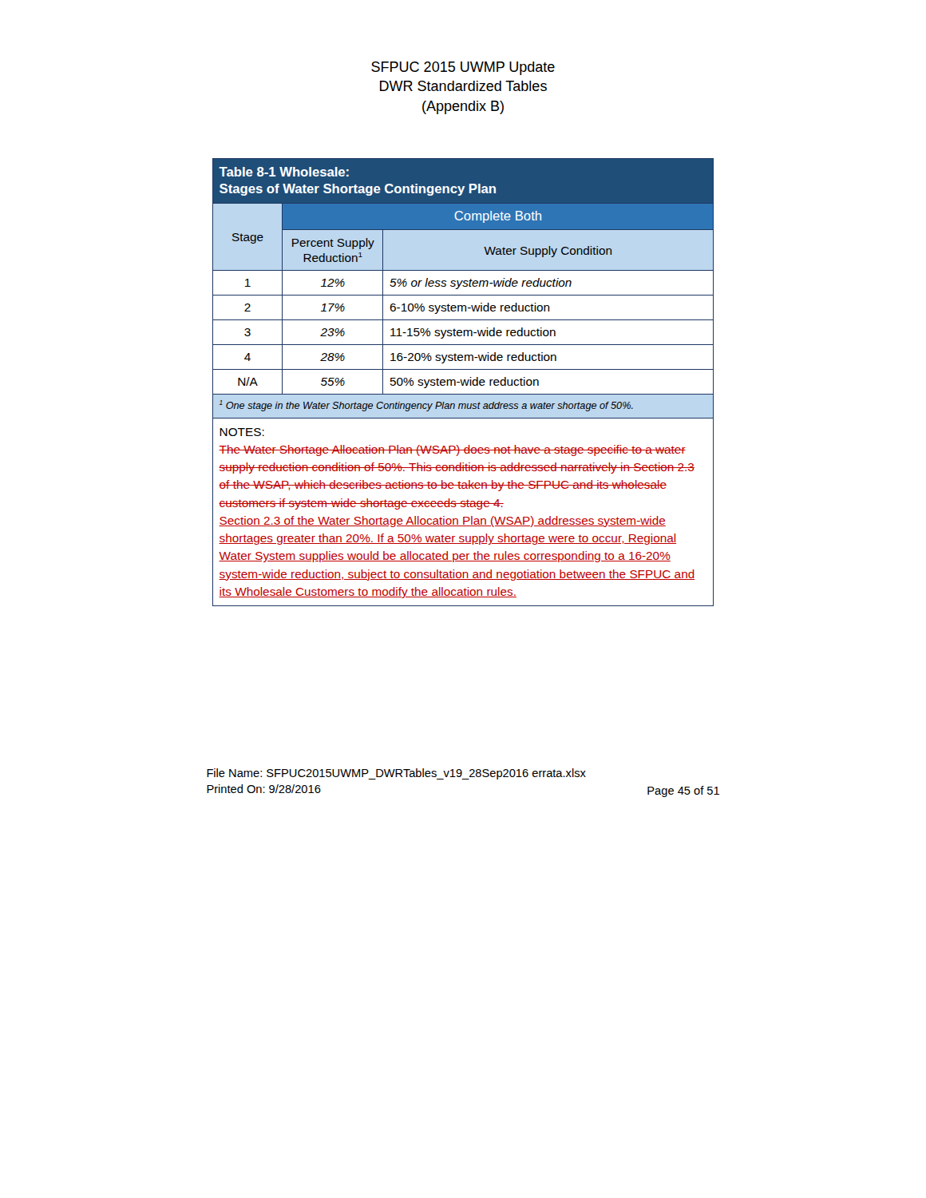SFPUC 2015 UWMP Update
DWR Standardized Tables
(Appendix B)
| Table 8-1 Wholesale: Stages of Water Shortage Contingency Plan |
| Stage | Complete Both |
| Percent Supply Reduction 1 | Water Supply Condition |
| 1 | 12% | 5% or less system-wide reduction |
| 2 | 17% | 6-10% system-wide reduction |
| 3 | 23% | 11-15% system-wide reduction |
| 4 | 28% | 16-20% system-wide reduction |
| N/A | 55% | 50% system-wide reduction |
| 1 One stage in the Water Shortage Contingency Plan must address a water shortage of 50%. |
| NOTES: The Water Shortage Allocation Plan (WSAP) does not have a stage specific to a water supply reduction condition of 50%. This condition is addressed narratively in Section 2.3 of the WSAP, which describes actions to be taken by the SFPUC and its wholesale customers if system-wide shortage exceeds stage 4. Section 2.3 of the Water Shortage Allocation Plan (WSAP) addresses system-wide shortages greater than 20%. If a 50% water supply shortage were to occur, Regional Water System supplies would be allocated per the rules corresponding to a 16-20% system-wide reduction, subject to consultation and negotiation between the SFPUC and its Wholesale Customers to modify the allocation rules. |
File Name: SFPUC2015UWMP_DWRTables_v19_28Sep2016 errata.xlsx
Printed On: 9/28/2016
Page 45 of 51